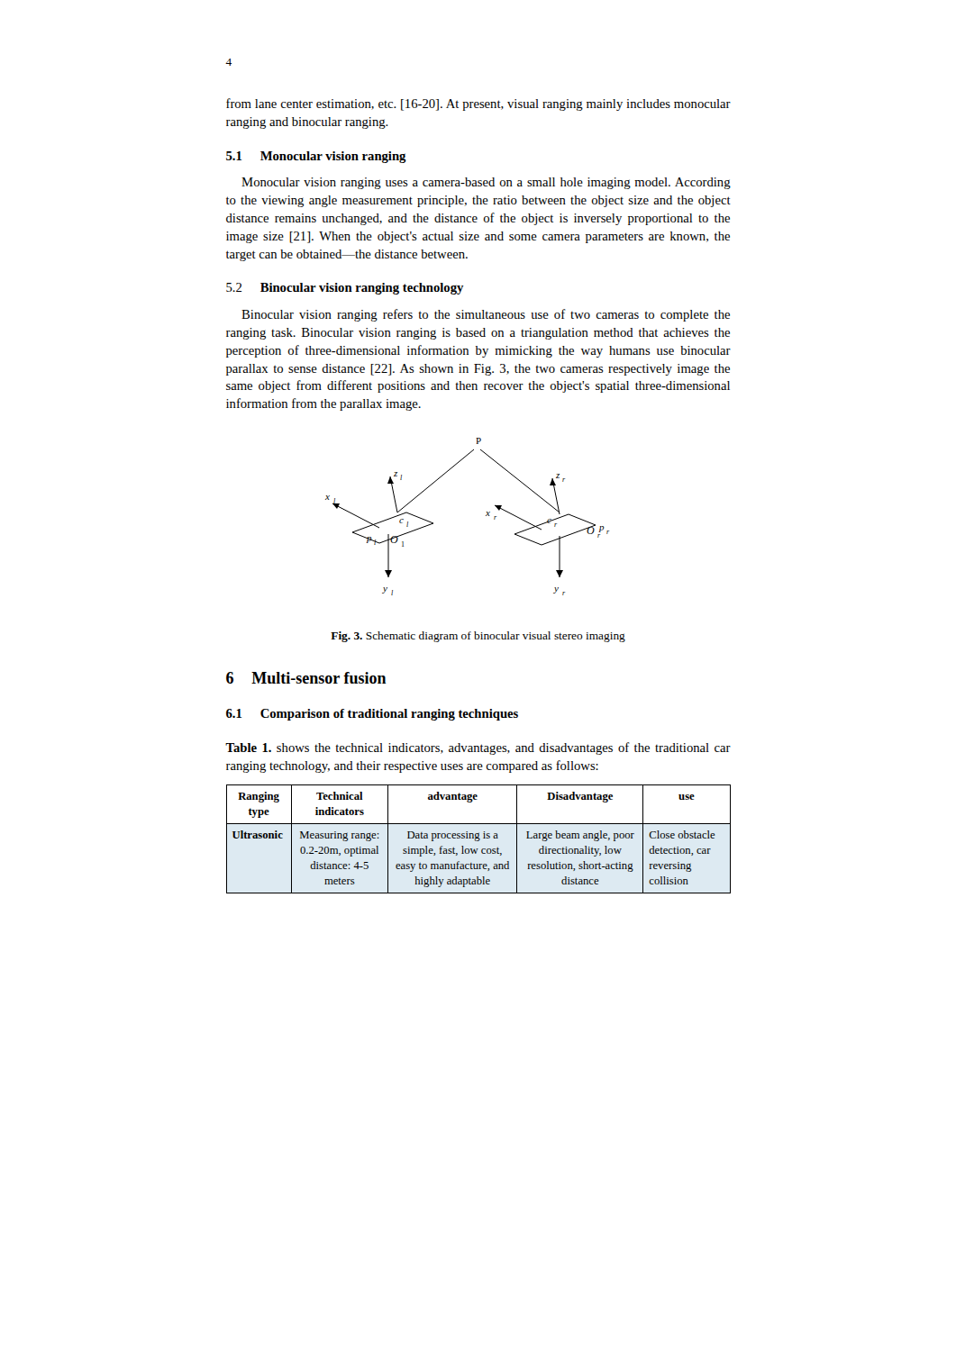4
from lane center estimation, etc. [16-20]. At present, visual ranging mainly includes monocular ranging and binocular ranging.
5.1 Monocular vision ranging
Monocular vision ranging uses a camera-based on a small hole imaging model. According to the viewing angle measurement principle, the ratio between the object size and the object distance remains unchanged, and the distance of the object is inversely proportional to the image size [21]. When the object's actual size and some camera parameters are known, the target can be obtained—the distance between.
5.2 Binocular vision ranging technology
Binocular vision ranging refers to the simultaneous use of two cameras to complete the ranging task. Binocular vision ranging is based on a triangulation method that achieves the perception of three-dimensional information by mimicking the way humans use binocular parallax to sense distance [22]. As shown in Fig. 3, the two cameras respectively image the same object from different positions and then recover the object's spatial three-dimensional information from the parallax image.
P z l x l y l c l p l O 1 z r x r y r c r O r p r
Fig. 3. Schematic diagram of binocular visual stereo imaging
6 Multi-sensor fusion
6.1 Comparison of traditional ranging techniques
Table 1. shows the technical indicators, advantages, and disadvantages of the traditional car ranging technology, and their respective uses are compared as follows:
| Ranging type | Technical indicators | advantage | Disadvantage | use |
| --- | --- | --- | --- | --- |
| Ultrasonic | Measuring range: 0.2-20m, optimal distance: 4-5 meters | Data processing is a simple, fast, low cost, easy to manufacture, and highly adaptable | Large beam angle, poor directionality, low resolution, short-acting distance | Close obstacle detection, car reversing collision |